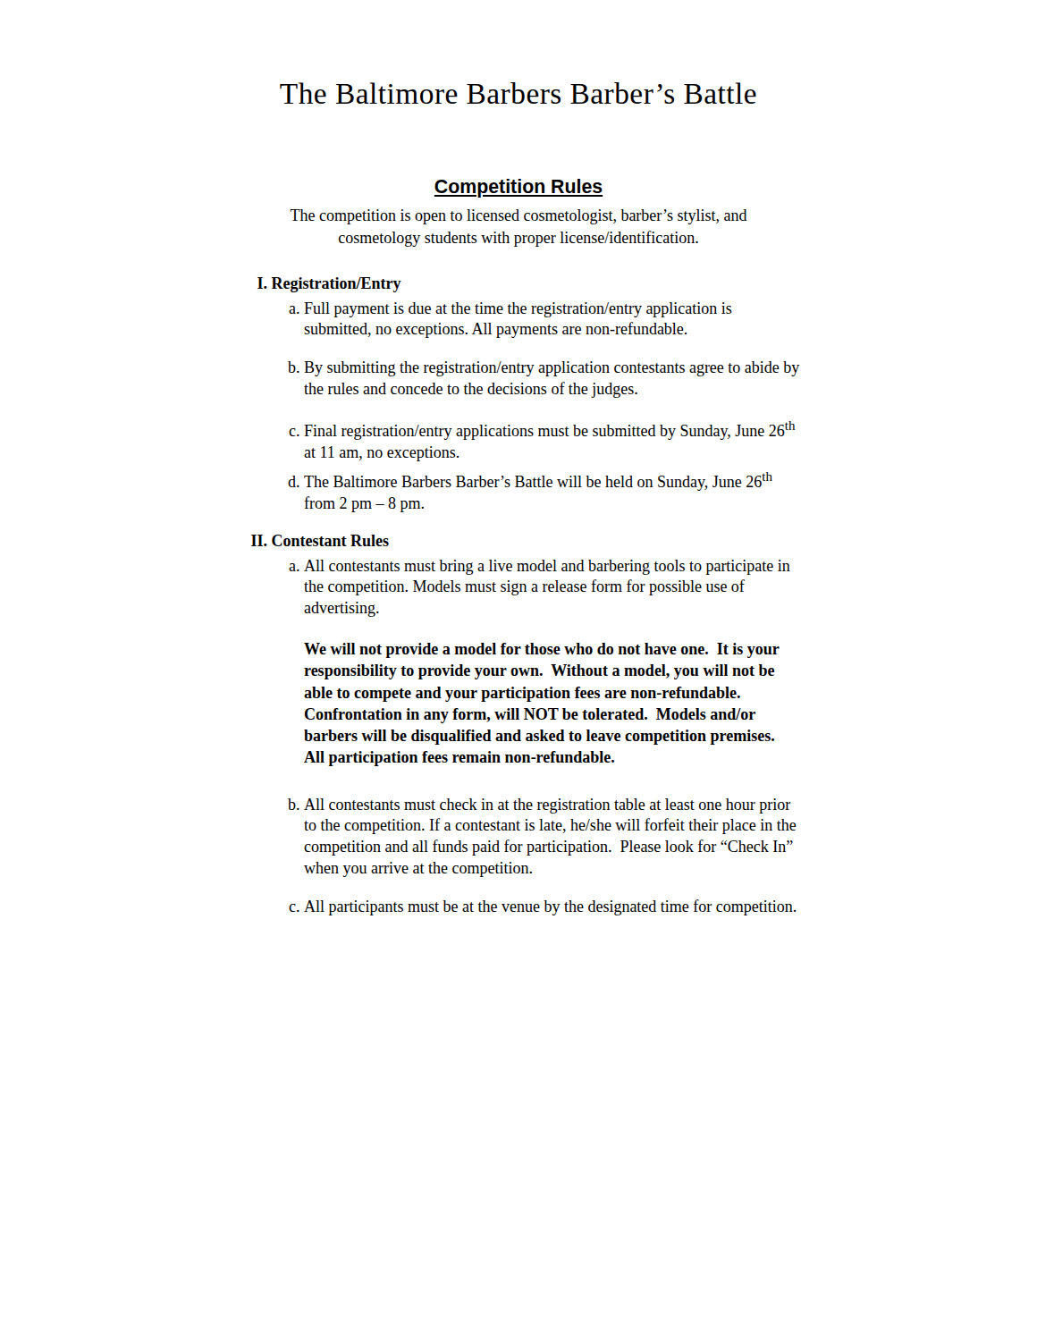The Baltimore Barbers Barber’s Battle
Competition Rules
The competition is open to licensed cosmetologist, barber’s stylist, and cosmetology students with proper license/identification.
Registration/Entry
Full payment is due at the time the registration/entry application is submitted, no exceptions. All payments are non-refundable.
By submitting the registration/entry application contestants agree to abide by the rules and concede to the decisions of the judges.
Final registration/entry applications must be submitted by Sunday, June 26th at 11 am, no exceptions.
The Baltimore Barbers Barber’s Battle will be held on Sunday, June 26th from 2 pm – 8 pm.
Contestant Rules
All contestants must bring a live model and barbering tools to participate in the competition. Models must sign a release form for possible use of advertising.
We will not provide a model for those who do not have one. It is your responsibility to provide your own. Without a model, you will not be able to compete and your participation fees are non-refundable. Confrontation in any form, will NOT be tolerated. Models and/or barbers will be disqualified and asked to leave competition premises. All participation fees remain non-refundable.
All contestants must check in at the registration table at least one hour prior to the competition. If a contestant is late, he/she will forfeit their place in the competition and all funds paid for participation. Please look for “Check In” when you arrive at the competition.
All participants must be at the venue by the designated time for competition.